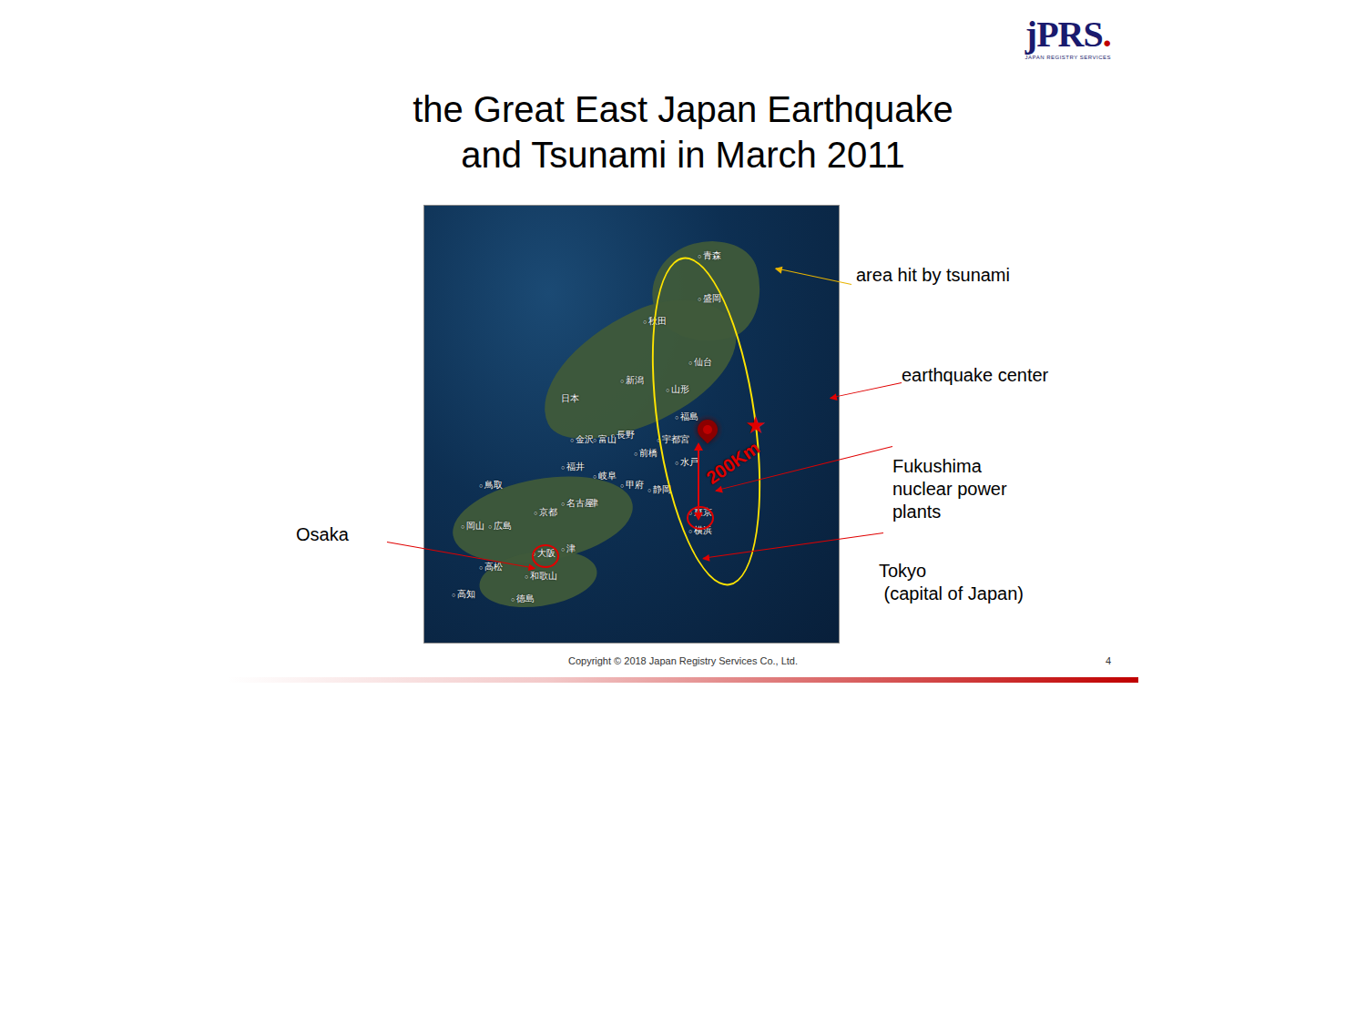jPRS.
JAPAN REGISTRY SERVICES
the Great East Japan Earthquake
and Tsunami in March 2011
青森 盛岡 秋田 仙台 新潟 山形 日本 福島 長野 金沢 富山 宇都宮 前橋 水戸 福井 岐阜 甲府 静岡 東京 横浜 鳥取 津 名古屋 京都 岡山 広島 大阪 津 高松 和歌山 高知 徳島
★
200Km
area hit by tsunami
earthquake center
Fukushima
nuclear power
plants
Tokyo
(capital of Japan)
Osaka
Copyright © 2018 Japan Registry Services Co., Ltd.
4